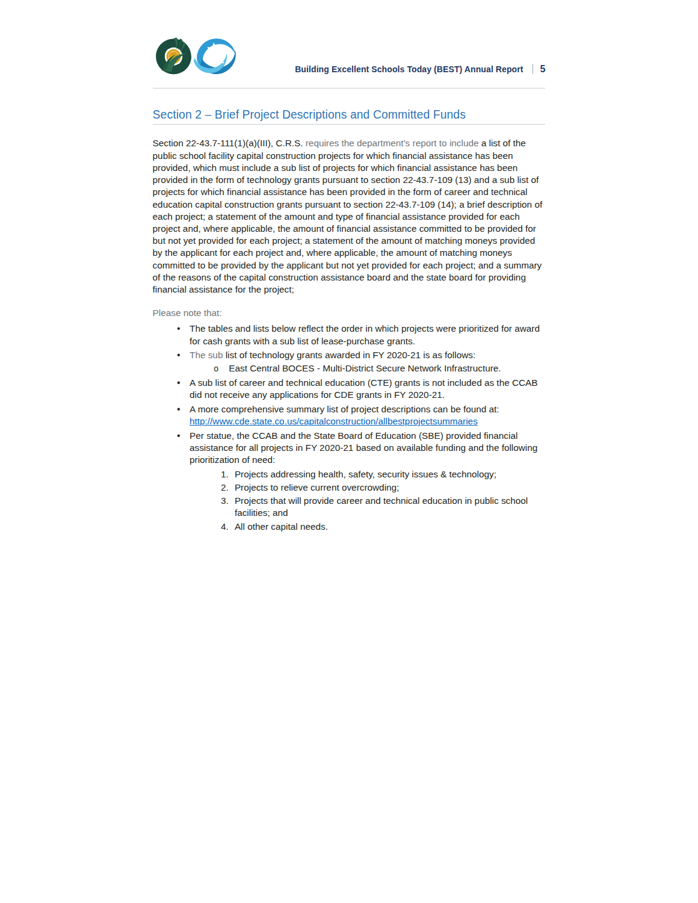CDE
Building Excellent Schools Today (BEST) Annual Report 5
Section 2 – Brief Project Descriptions and Committed Funds
Section 22-43.7-111(1)(a)(III), C.R.S. requires the department’s report to include a list of the public school facility capital construction projects for which financial assistance has been provided, which must include a sub list of projects for which financial assistance has been provided in the form of technology grants pursuant to section 22-43.7-109 (13) and a sub list of projects for which financial assistance has been provided in the form of career and technical education capital construction grants pursuant to section 22-43.7-109 (14); a brief description of each project; a statement of the amount and type of financial assistance provided for each project and, where applicable, the amount of financial assistance committed to be provided for but not yet provided for each project; a statement of the amount of matching moneys provided by the applicant for each project and, where applicable, the amount of matching moneys committed to be provided by the applicant but not yet provided for each project; and a summary of the reasons of the capital construction assistance board and the state board for providing financial assistance for the project;
Please note that:
The tables and lists below reflect the order in which projects were prioritized for award for cash grants with a sub list of lease-purchase grants.
The sub list of technology grants awarded in FY 2020-21 is as follows:
East Central BOCES - Multi-District Secure Network Infrastructure.
A sub list of career and technical education (CTE) grants is not included as the CCAB did not receive any applications for CDE grants in FY 2020-21.
A more comprehensive summary list of project descriptions can be found at:
http://www.cde.state.co.us/capitalconstruction/allbestprojectsummaries
Per statue, the CCAB and the State Board of Education (SBE) provided financial assistance for all projects in FY 2020-21 based on available funding and the following prioritization of need:
Projects addressing health, safety, security issues & technology;
Projects to relieve current overcrowding;
Projects that will provide career and technical education in public school facilities; and
All other capital needs.